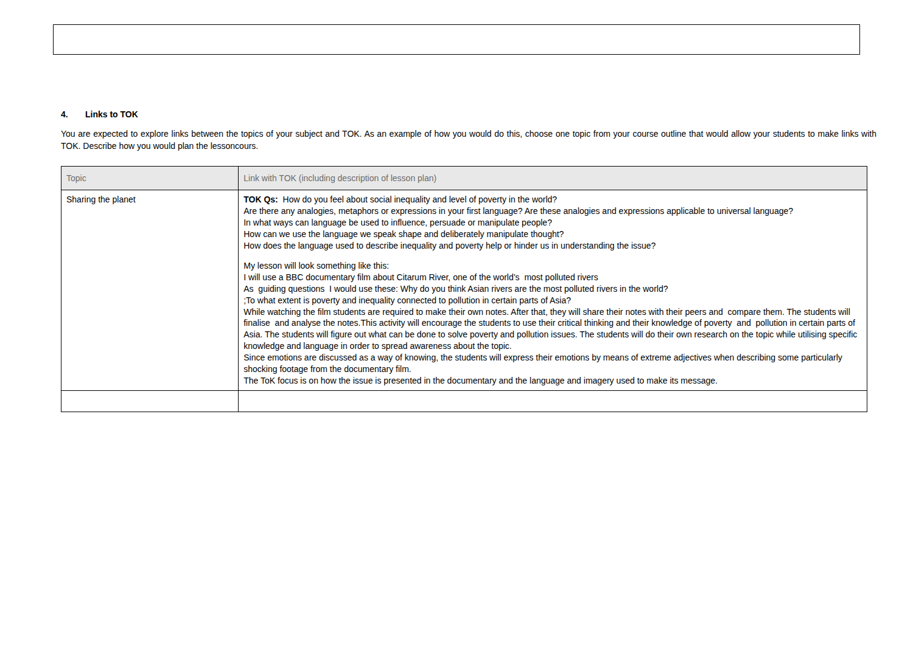4. Links to TOK
You are expected to explore links between the topics of your subject and TOK. As an example of how you would do this, choose one topic from your course outline that would allow your students to make links with TOK. Describe how you would plan the lessoncours.
| Topic | Link with TOK (including description of lesson plan) |
| --- | --- |
| Sharing the planet | TOK Qs: How do you feel about social inequality and level of poverty in the world? Are there any analogies, metaphors or expressions in your first language? Are these analogies and expressions applicable to universal language? In what ways can language be used to influence, persuade or manipulate people? How can we use the language we speak shape and deliberately manipulate thought? How does the language used to describe inequality and poverty help or hinder us in understanding the issue? My lesson will look something like this: I will use a BBC documentary film about Citarum River, one of the world’s most polluted rivers As guiding questions I would use these: Why do you think Asian rivers are the most polluted rivers in the world? ;To what extent is poverty and inequality connected to pollution in certain parts of Asia? While watching the film students are required to make their own notes. After that, they will share their notes with their peers and compare them. The students will finalise and analyse the notes.This activity will encourage the students to use their critical thinking and their knowledge of poverty and pollution in certain parts of Asia. The students will figure out what can be done to solve poverty and pollution issues. The students will do their own research on the topic while utilising specific knowledge and language in order to spread awareness about the topic. Since emotions are discussed as a way of knowing, the students will express their emotions by means of extreme adjectives when describing some particularly shocking footage from the documentary film. The ToK focus is on how the issue is presented in the documentary and the language and imagery used to make its message. |